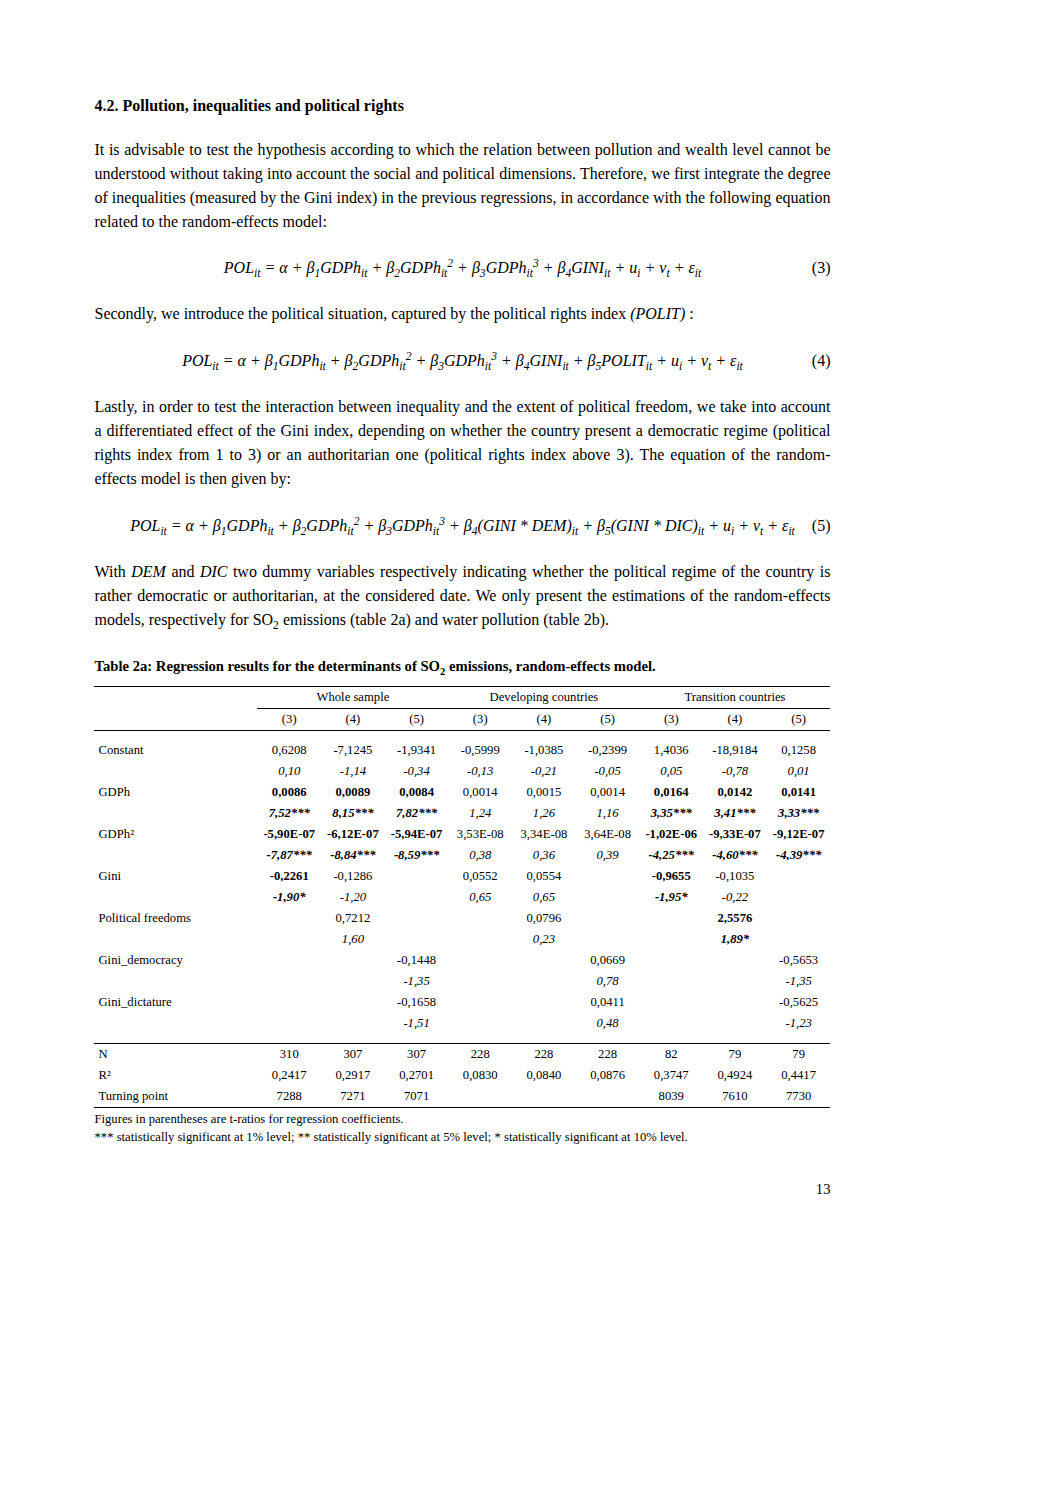4.2. Pollution, inequalities and political rights
It is advisable to test the hypothesis according to which the relation between pollution and wealth level cannot be understood without taking into account the social and political dimensions. Therefore, we first integrate the degree of inequalities (measured by the Gini index) in the previous regressions, in accordance with the following equation related to the random-effects model:
POLit = α + β1GDPhit + β2GDPhit2 + β3GDPhit3 + β4GINIit + ui + vt + εit (3)
Secondly, we introduce the political situation, captured by the political rights index (POLIT) :
POLit = α + β1GDPhit + β2GDPhit2 + β3GDPhit3 + β4GINIit + β5POLITit + ui + vt + εit (4)
Lastly, in order to test the interaction between inequality and the extent of political freedom, we take into account a differentiated effect of the Gini index, depending on whether the country present a democratic regime (political rights index from 1 to 3) or an authoritarian one (political rights index above 3). The equation of the random-effects model is then given by:
POLit = α + β1GDPhit + β2GDPhit2 + β3GDPhit3 + β4(GINI * DEM)it + β5(GINI * DIC)it + ui + vt + εit (5)
With DEM and DIC two dummy variables respectively indicating whether the political regime of the country is rather democratic or authoritarian, at the considered date. We only present the estimations of the random-effects models, respectively for SO2 emissions (table 2a) and water pollution (table 2b).
Table 2a: Regression results for the determinants of SO2 emissions, random-effects model.
| | Whole sample | Developing countries | Transition countries |
| | (3) | (4) | (5) | (3) | (4) | (5) | (3) | (4) | (5) |
| Constant | 0,6208 | -7,1245 | -1,9341 | -0,5999 | -1,0385 | -0,2399 | 1,4036 | -18,9184 | 0,1258 |
| | 0,10 | -1,14 | -0,34 | -0,13 | -0,21 | -0,05 | 0,05 | -0,78 | 0,01 |
| GDPh | 0,0086 | 0,0089 | 0,0084 | 0,0014 | 0,0015 | 0,0014 | 0,0164 | 0,0142 | 0,0141 |
| | 7,52*** | 8,15*** | 7,82*** | 1,24 | 1,26 | 1,16 | 3,35*** | 3,41*** | 3,33*** |
| GDPh² | -5,90E-07 | -6,12E-07 | -5,94E-07 | 3,53E-08 | 3,34E-08 | 3,64E-08 | -1,02E-06 | -9,33E-07 | -9,12E-07 |
| | -7,87*** | -8,84*** | -8,59*** | 0,38 | 0,36 | 0,39 | -4,25*** | -4,60*** | -4,39*** |
| Gini | -0,2261 | -0,1286 | | 0,0552 | 0,0554 | | -0,9655 | -0,1035 | |
| | -1,90* | -1,20 | | 0,65 | 0,65 | | -1,95* | -0,22 | |
| Political freedoms | | 0,7212 | | | 0,0796 | | | 2,5576 | |
| | | 1,60 | | | 0,23 | | | 1,89* | |
| Gini_democracy | | | -0,1448 | | | 0,0669 | | | -0,5653 |
| | | | -1,35 | | | 0,78 | | | -1,35 |
| Gini_dictature | | | -0,1658 | | | 0,0411 | | | -0,5625 |
| | | | -1,51 | | | 0,48 | | | -1,23 |
| N | 310 | 307 | 307 | 228 | 228 | 228 | 82 | 79 | 79 |
| R² | 0,2417 | 0,2917 | 0,2701 | 0,0830 | 0,0840 | 0,0876 | 0,3747 | 0,4924 | 0,4417 |
| Turning point | 7288 | 7271 | 7071 | | | | 8039 | 7610 | 7730 |
Figures in parentheses are t-ratios for regression coefficients.
*** statistically significant at 1% level; ** statistically significant at 5% level; * statistically significant at 10% level.
13